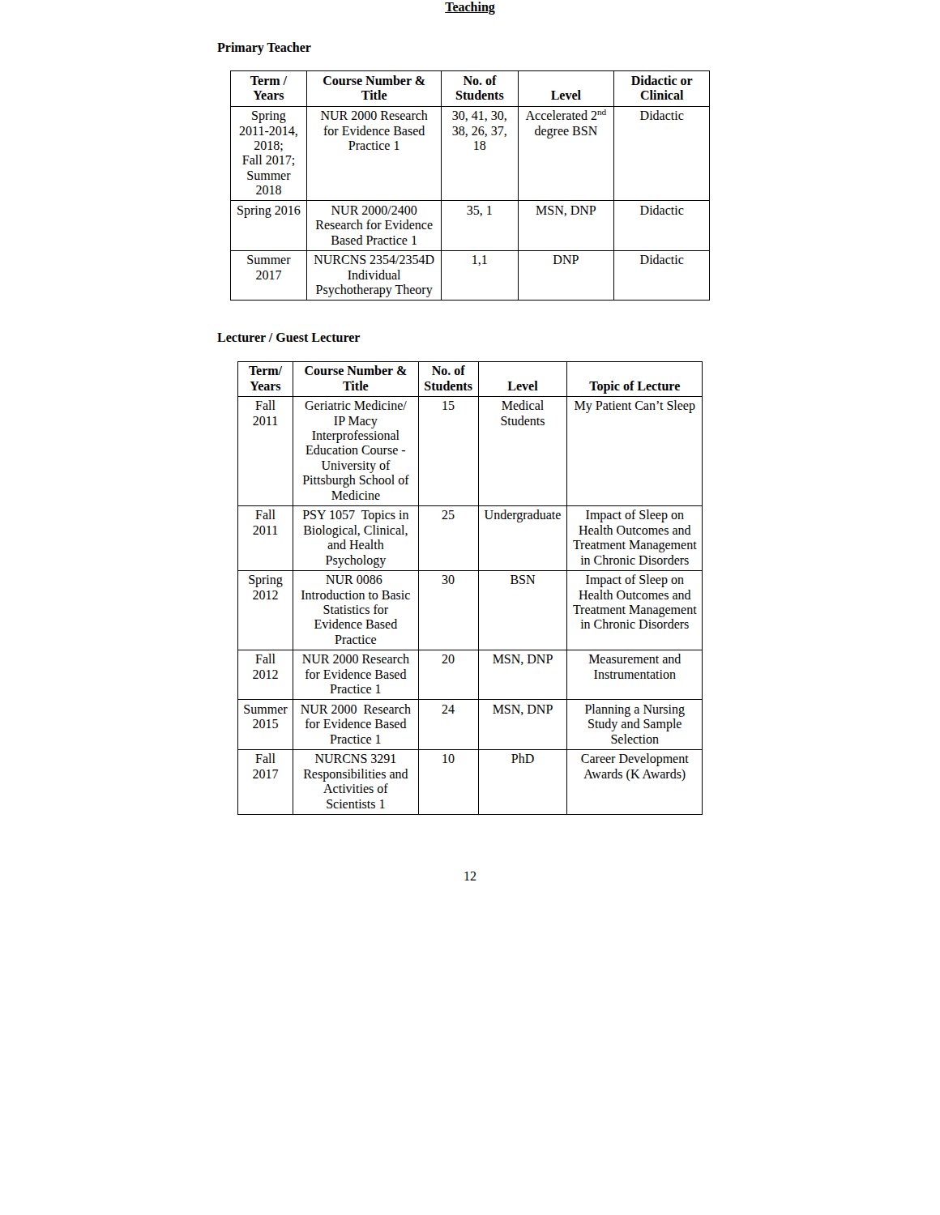Teaching
Primary Teacher
| Term / Years | Course Number & Title | No. of Students | Level | Didactic or Clinical |
| --- | --- | --- | --- | --- |
| Spring 2011-2014, 2018; Fall 2017; Summer 2018 | NUR 2000 Research for Evidence Based Practice 1 | 30, 41, 30, 38, 26, 37, 18 | Accelerated 2 nd degree BSN | Didactic |
| Spring 2016 | NUR 2000/2400 Research for Evidence Based Practice 1 | 35, 1 | MSN, DNP | Didactic |
| Summer 2017 | NURCNS 2354/2354D Individual Psychotherapy Theory | 1,1 | DNP | Didactic |
Lecturer / Guest Lecturer
| Term/ Years | Course Number & Title | No. of Students | Level | Topic of Lecture |
| --- | --- | --- | --- | --- |
| Fall 2011 | Geriatric Medicine/ IP Macy Interprofessional Education Course - University of Pittsburgh School of Medicine | 15 | Medical Students | My Patient Can’t Sleep |
| Fall 2011 | PSY 1057 Topics in Biological, Clinical, and Health Psychology | 25 | Undergraduate | Impact of Sleep on Health Outcomes and Treatment Management in Chronic Disorders |
| Spring 2012 | NUR 0086 Introduction to Basic Statistics for Evidence Based Practice | 30 | BSN | Impact of Sleep on Health Outcomes and Treatment Management in Chronic Disorders |
| Fall 2012 | NUR 2000 Research for Evidence Based Practice 1 | 20 | MSN, DNP | Measurement and Instrumentation |
| Summer 2015 | NUR 2000 Research for Evidence Based Practice 1 | 24 | MSN, DNP | Planning a Nursing Study and Sample Selection |
| Fall 2017 | NURCNS 3291 Responsibilities and Activities of Scientists 1 | 10 | PhD | Career Development Awards (K Awards) |
12